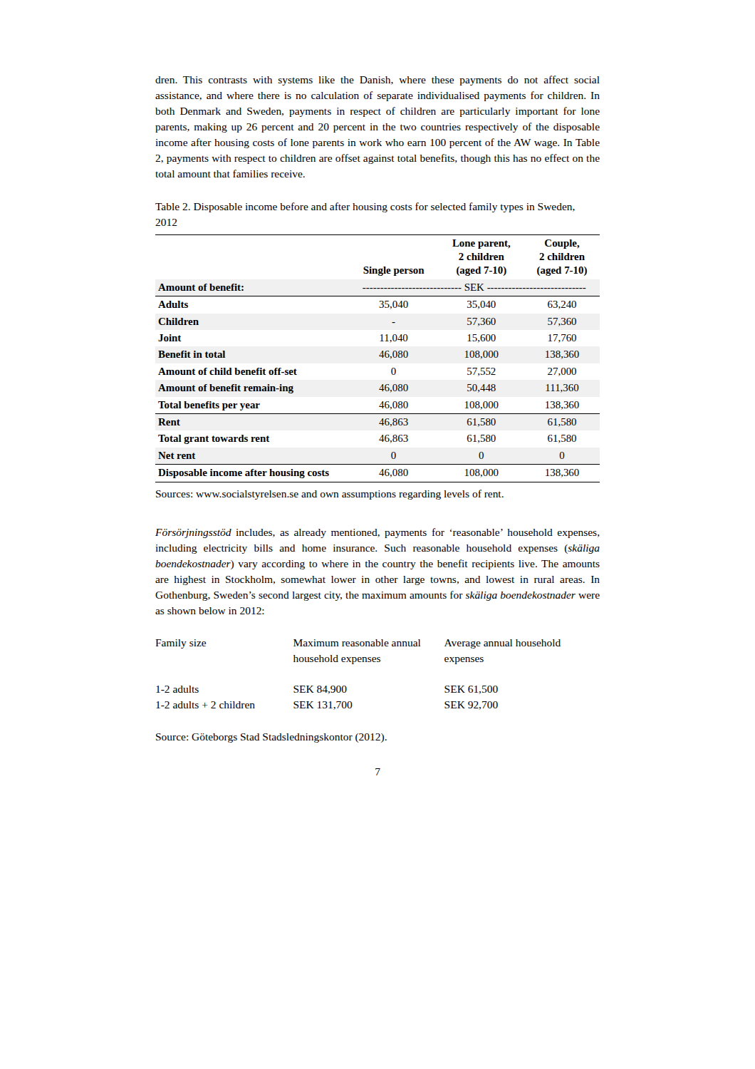dren. This contrasts with systems like the Danish, where these payments do not affect social assistance, and where there is no calculation of separate individualised payments for children. In both Denmark and Sweden, payments in respect of children are particularly important for lone parents, making up 26 percent and 20 percent in the two countries respectively of the disposable income after housing costs of lone parents in work who earn 100 percent of the AW wage. In Table 2, payments with respect to children are offset against total benefits, though this has no effect on the total amount that families receive.
Table 2. Disposable income before and after housing costs for selected family types in Sweden, 2012
| | Single person | Lone parent, 2 children (aged 7-10) | Couple, 2 children (aged 7-10) |
| --- | --- | --- | --- |
| Amount of benefit: | ---------------------------- SEK ---------------------------- |
| Adults | 35,040 | 35,040 | 63,240 |
| Children | - | 57,360 | 57,360 |
| Joint | 11,040 | 15,600 | 17,760 |
| Benefit in total | 46,080 | 108,000 | 138,360 |
| Amount of child benefit off-set | 0 | 57,552 | 27,000 |
| Amount of benefit remain-ing | 46,080 | 50,448 | 111,360 |
| Total benefits per year | 46,080 | 108,000 | 138,360 |
| Rent | 46,863 | 61,580 | 61,580 |
| Total grant towards rent | 46,863 | 61,580 | 61,580 |
| Net rent | 0 | 0 | 0 |
| Disposable income after housing costs | 46,080 | 108,000 | 138,360 |
Sources: www.socialstyrelsen.se and own assumptions regarding levels of rent.
Försörjningsstöd includes, as already mentioned, payments for ‘reasonable’ household expenses, including electricity bills and home insurance. Such reasonable household expenses (skäliga boendekostnader) vary according to where in the country the benefit recipients live. The amounts are highest in Stockholm, somewhat lower in other large towns, and lowest in rural areas. In Gothenburg, Sweden’s second largest city, the maximum amounts for skäliga boendekostnader were as shown below in 2012:
| Family size | Maximum reasonable annual household expenses | Average annual household expenses |
| 1-2 adults | SEK 84,900 | SEK 61,500 |
| 1-2 adults + 2 children | SEK 131,700 | SEK 92,700 |
Source: Göteborgs Stad Stadsledningskontor (2012).
7